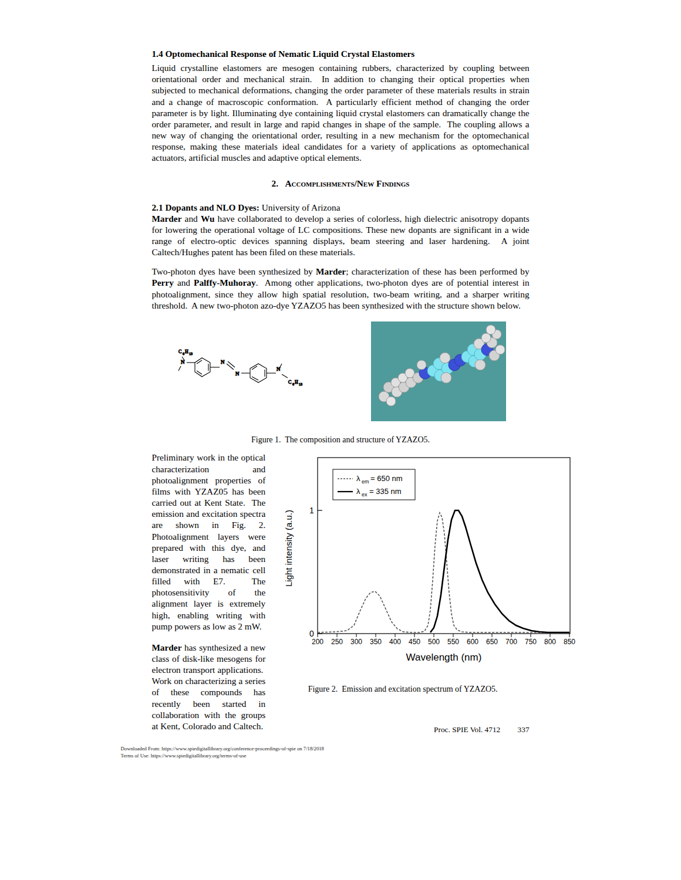1.4 Optomechanical Response of Nematic Liquid Crystal Elastomers
Liquid crystalline elastomers are mesogen containing rubbers, characterized by coupling between orientational order and mechanical strain. In addition to changing their optical properties when subjected to mechanical deformations, changing the order parameter of these materials results in strain and a change of macroscopic conformation. A particularly efficient method of changing the order parameter is by light. Illuminating dye containing liquid crystal elastomers can dramatically change the order parameter, and result in large and rapid changes in shape of the sample. The coupling allows a new way of changing the orientational order, resulting in a new mechanism for the optomechanical response, making these materials ideal candidates for a variety of applications as optomechanical actuators, artificial muscles and adaptive optical elements.
2. Accomplishments/New Findings
2.1 Dopants and NLO Dyes: University of Arizona
Marder and Wu have collaborated to develop a series of colorless, high dielectric anisotropy dopants for lowering the operational voltage of LC compositions. These new dopants are significant in a wide range of electro-optic devices spanning displays, beam steering and laser hardening. A joint Caltech/Hughes patent has been filed on these materials.
Two-photon dyes have been synthesized by Marder; characterization of these has been performed by Perry and Palffy-Muhoray. Among other applications, two-photon dyes are of potential interest in photoalignment, since they allow high spatial resolution, two-beam writing, and a sharper writing threshold. A new two-photon azo-dye YZAZO5 has been synthesized with the structure shown below.
C 6 H 13 N N N N C 6 H 13
Figure 1. The composition and structure of YZAZO5.
Preliminary work in the optical characterization and photoalignment properties of films with YZAZ05 has been carried out at Kent State. The emission and excitation spectra are shown in Fig. 2. Photoalignment layers were prepared with this dye, and laser writing has been demonstrated in a nematic cell filled with E7. The photosensitivity of the alignment layer is extremely high, enabling writing with pump powers as low as 2 mW.
Marder has synthesized a new class of disk-like mesogens for electron transport applications. Work on characterizing a series of these compounds has recently been started in collaboration with the groups at Kent, Colorado and Caltech.
Light intensity (a.u.) 0 1 200 250 300 350 400 450 500 550 600 650 700 750 800 850 Wavelength (nm) λ em = 650 nm λ ex = 335 nm
Figure 2. Emission and excitation spectrum of YZAZO5.
Proc. SPIE Vol. 4712337
Downloaded From: https://www.spiedigitallibrary.org/conference-proceedings-of-spie on 7/18/2018
Terms of Use: https://www.spiedigitallibrary.org/terms-of-use